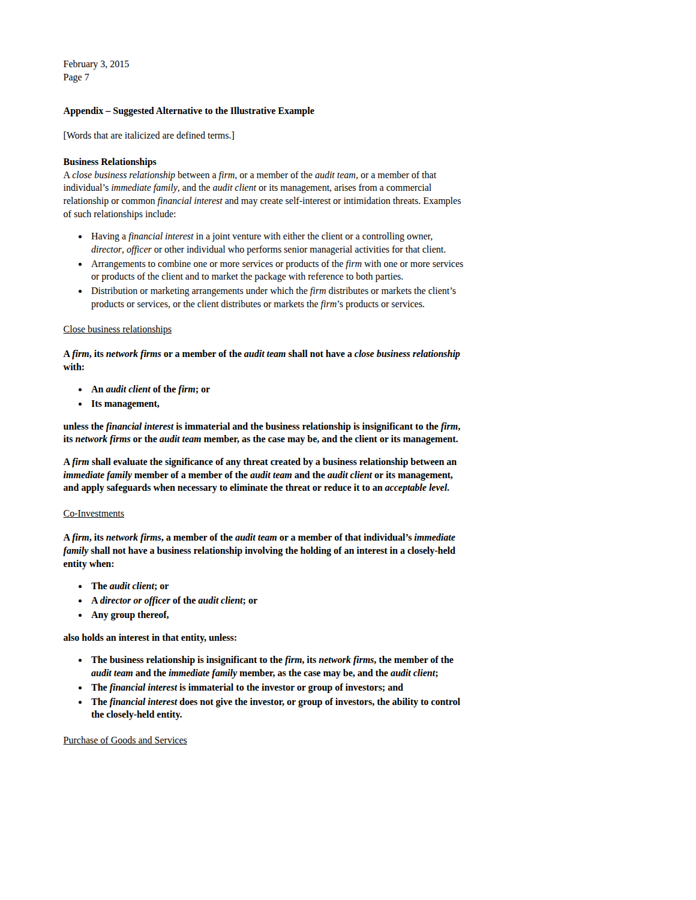February 3, 2015
Page 7
Appendix – Suggested Alternative to the Illustrative Example
[Words that are italicized are defined terms.]
Business Relationships
A close business relationship between a firm, or a member of the audit team, or a member of that individual’s immediate family, and the audit client or its management, arises from a commercial relationship or common financial interest and may create self-interest or intimidation threats. Examples of such relationships include:
Having a financial interest in a joint venture with either the client or a controlling owner, director, officer or other individual who performs senior managerial activities for that client.
Arrangements to combine one or more services or products of the firm with one or more services or products of the client and to market the package with reference to both parties.
Distribution or marketing arrangements under which the firm distributes or markets the client’s products or services, or the client distributes or markets the firm’s products or services.
Close business relationships
A firm, its network firms or a member of the audit team shall not have a close business relationship with:
An audit client of the firm; or
Its management,
unless the financial interest is immaterial and the business relationship is insignificant to the firm, its network firms or the audit team member, as the case may be, and the client or its management.
A firm shall evaluate the significance of any threat created by a business relationship between an immediate family member of a member of the audit team and the audit client or its management, and apply safeguards when necessary to eliminate the threat or reduce it to an acceptable level.
Co-Investments
A firm, its network firms, a member of the audit team or a member of that individual’s immediate family shall not have a business relationship involving the holding of an interest in a closely-held entity when:
The audit client; or
A director or officer of the audit client; or
Any group thereof,
also holds an interest in that entity, unless:
The business relationship is insignificant to the firm, its network firms, the member of the audit team and the immediate family member, as the case may be, and the audit client;
The financial interest is immaterial to the investor or group of investors; and
The financial interest does not give the investor, or group of investors, the ability to control the closely-held entity.
Purchase of Goods and Services